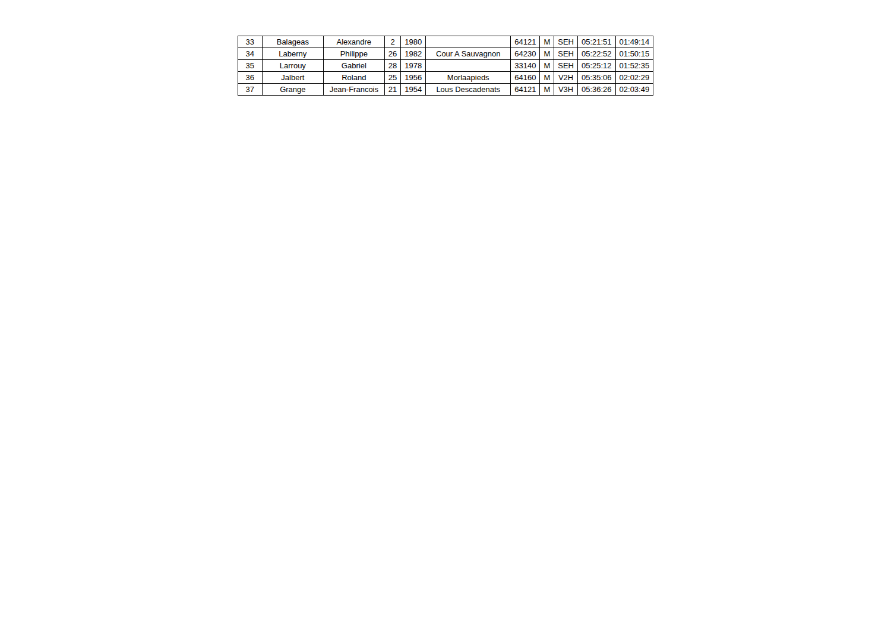| 33 | Balageas | Alexandre | 2 | 1980 | | 64121 | M | SEH | 05:21:51 | 01:49:14 |
| 34 | Laberny | Philippe | 26 | 1982 | Cour A Sauvagnon | 64230 | M | SEH | 05:22:52 | 01:50:15 |
| 35 | Larrouy | Gabriel | 28 | 1978 | | 33140 | M | SEH | 05:25:12 | 01:52:35 |
| 36 | Jalbert | Roland | 25 | 1956 | Morlaapieds | 64160 | M | V2H | 05:35:06 | 02:02:29 |
| 37 | Grange | Jean-Francois | 21 | 1954 | Lous Descadenats | 64121 | M | V3H | 05:36:26 | 02:03:49 |